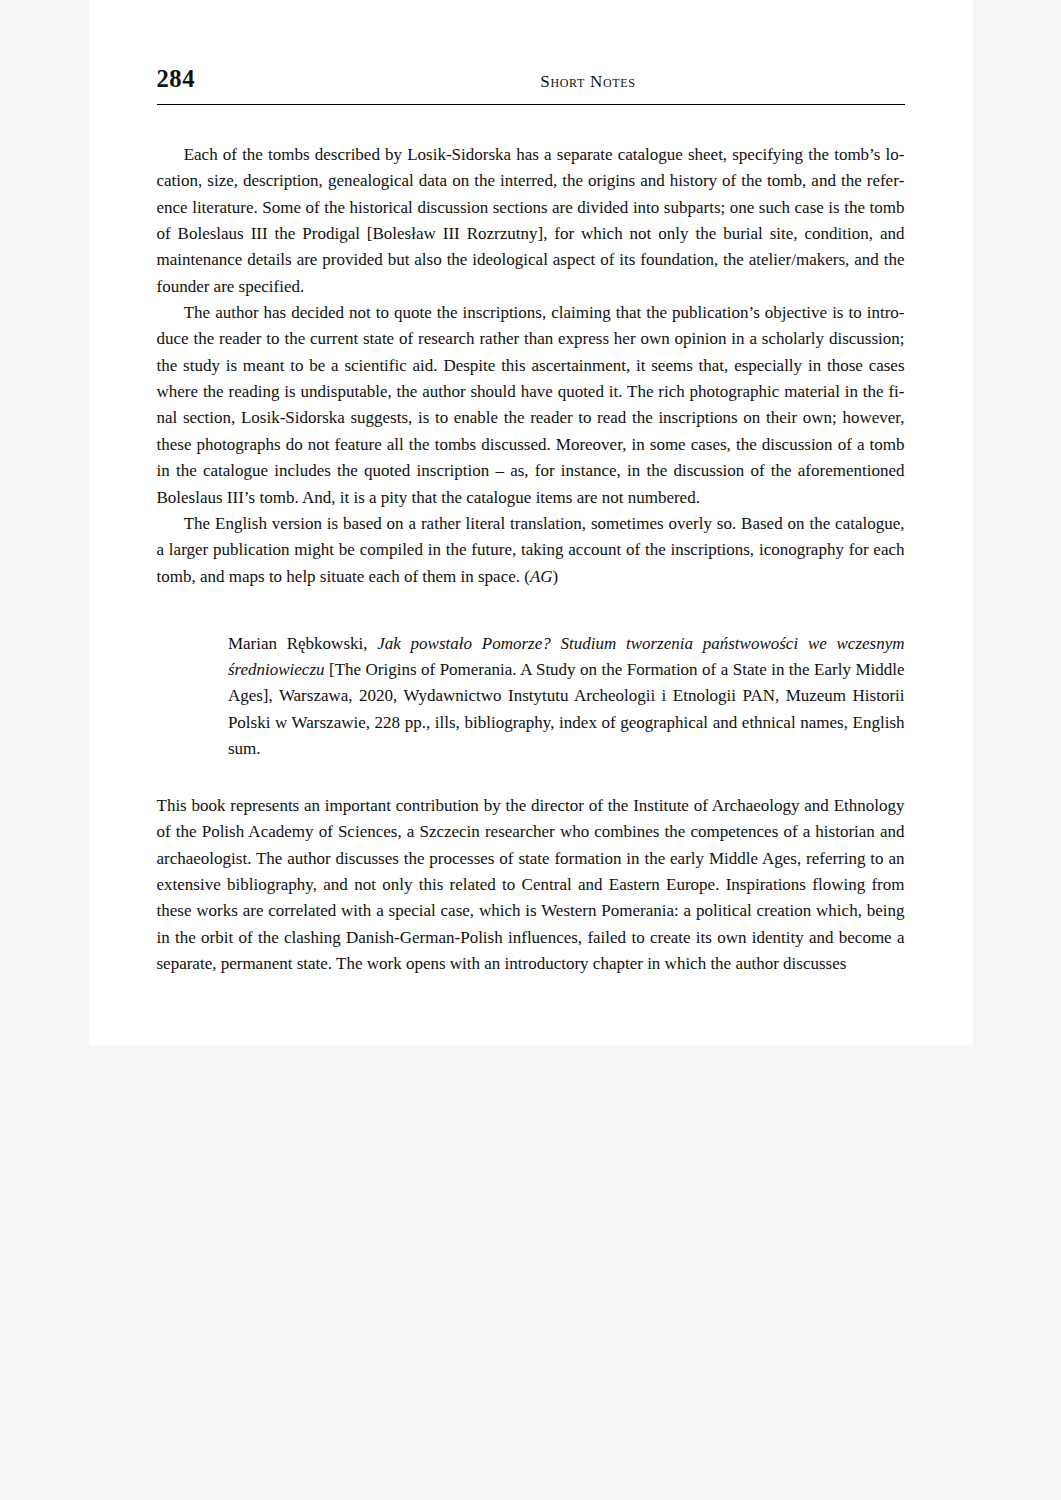284 Short Notes
Each of the tombs described by Losik-Sidorska has a separate catalogue sheet, specifying the tomb’s location, size, description, genealogical data on the interred, the origins and history of the tomb, and the reference literature. Some of the historical discussion sections are divided into subparts; one such case is the tomb of Boleslaus III the Prodigal [Bolesław III Rozrzutny], for which not only the burial site, condition, and maintenance details are provided but also the ideological aspect of its foundation, the atelier/makers, and the founder are specified.
The author has decided not to quote the inscriptions, claiming that the publication’s objective is to introduce the reader to the current state of research rather than express her own opinion in a scholarly discussion; the study is meant to be a scientific aid. Despite this ascertainment, it seems that, especially in those cases where the reading is undisputable, the author should have quoted it. The rich photographic material in the final section, Losik-Sidorska suggests, is to enable the reader to read the inscriptions on their own; however, these photographs do not feature all the tombs discussed. Moreover, in some cases, the discussion of a tomb in the catalogue includes the quoted inscription – as, for instance, in the discussion of the aforementioned Boleslaus III’s tomb. And, it is a pity that the catalogue items are not numbered.
The English version is based on a rather literal translation, sometimes overly so. Based on the catalogue, a larger publication might be compiled in the future, taking account of the inscriptions, iconography for each tomb, and maps to help situate each of them in space. (AG)
Marian Rębkowski, Jak powstało Pomorze? Studium tworzenia państwowości we wczesnym średniowieczu [The Origins of Pomerania. A Study on the Formation of a State in the Early Middle Ages], Warszawa, 2020, Wydawnictwo Instytutu Archeologii i Etnologii PAN, Muzeum Historii Polski w Warszawie, 228 pp., ills, bibliography, index of geographical and ethnical names, English sum.
This book represents an important contribution by the director of the Institute of Archaeology and Ethnology of the Polish Academy of Sciences, a Szczecin researcher who combines the competences of a historian and archaeologist. The author discusses the processes of state formation in the early Middle Ages, referring to an extensive bibliography, and not only this related to Central and Eastern Europe. Inspirations flowing from these works are correlated with a special case, which is Western Pomerania: a political creation which, being in the orbit of the clashing Danish-German-Polish influences, failed to create its own identity and become a separate, permanent state. The work opens with an introductory chapter in which the author discusses